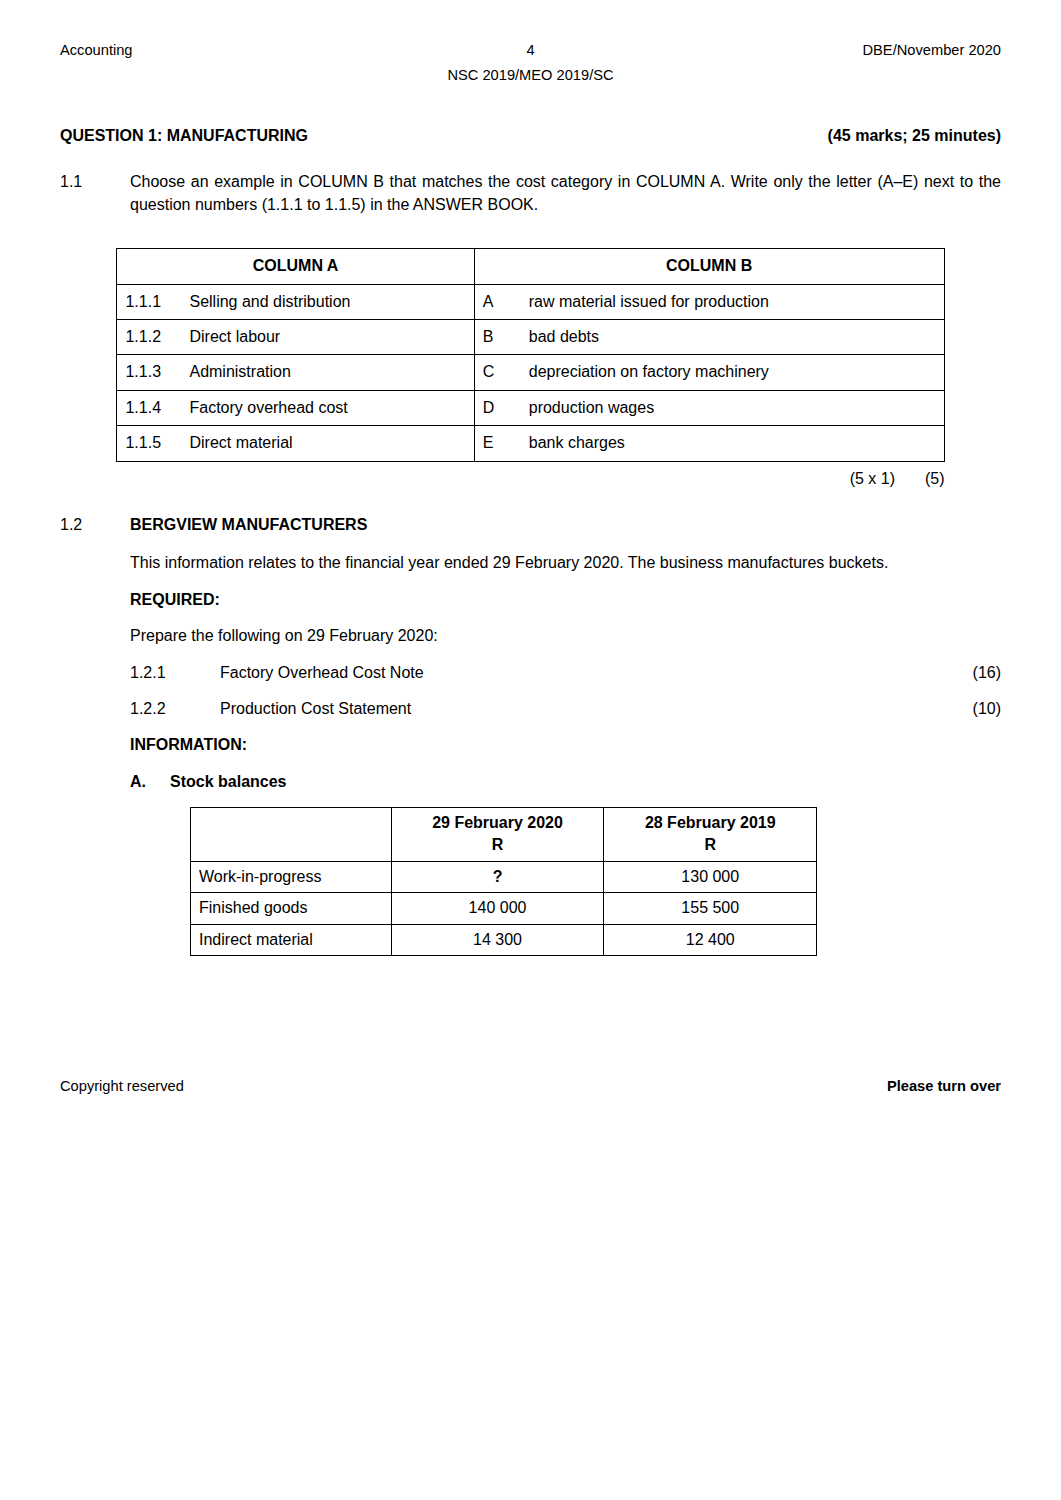Accounting
4
DBE/November 2020
NSC 2019/MEO 2019/SC
QUESTION 1: MANUFACTURING (45 marks; 25 minutes)
1.1
Choose an example in COLUMN B that matches the cost category in COLUMN A. Write only the letter (A–E) next to the question numbers (1.1.1 to 1.1.5) in the ANSWER BOOK.
| COLUMN A | COLUMN B |
| --- | --- |
| 1.1.1 | Selling and distribution | A | raw material issued for production |
| 1.1.2 | Direct labour | B | bad debts |
| 1.1.3 | Administration | C | depreciation on factory machinery |
| 1.1.4 | Factory overhead cost | D | production wages |
| 1.1.5 | Direct material | E | bank charges |
(5 x 1)(5)
1.2
BERGVIEW MANUFACTURERS
This information relates to the financial year ended 29 February 2020. The business manufactures buckets.
REQUIRED:
Prepare the following on 29 February 2020:
1.2.1
Factory Overhead Cost Note
(16)
1.2.2
Production Cost Statement
(10)
INFORMATION:
A.
Stock balances
| | 29 February 2020 R | 28 February 2019 R |
| --- | --- | --- |
| Work-in-progress | ? | 130 000 |
| Finished goods | 140 000 | 155 500 |
| Indirect material | 14 300 | 12 400 |
Copyright reserved
Please turn over